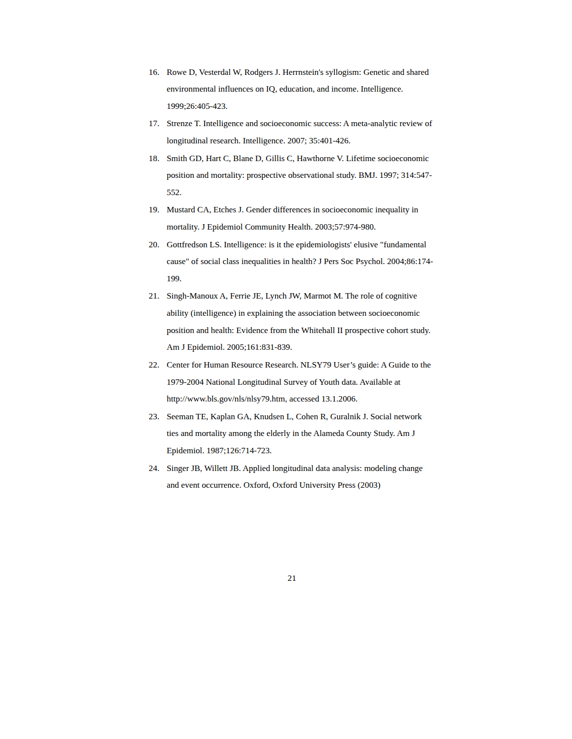16. Rowe D, Vesterdal W, Rodgers J. Herrnstein's syllogism: Genetic and shared environmental influences on IQ, education, and income. Intelligence. 1999;26:405-423.
17. Strenze T. Intelligence and socioeconomic success: A meta-analytic review of longitudinal research. Intelligence. 2007; 35:401-426.
18. Smith GD, Hart C, Blane D, Gillis C, Hawthorne V. Lifetime socioeconomic position and mortality: prospective observational study. BMJ. 1997; 314:547-552.
19. Mustard CA, Etches J. Gender differences in socioeconomic inequality in mortality. J Epidemiol Community Health. 2003;57:974-980.
20. Gottfredson LS. Intelligence: is it the epidemiologists' elusive "fundamental cause" of social class inequalities in health? J Pers Soc Psychol. 2004;86:174-199.
21. Singh-Manoux A, Ferrie JE, Lynch JW, Marmot M. The role of cognitive ability (intelligence) in explaining the association between socioeconomic position and health: Evidence from the Whitehall II prospective cohort study. Am J Epidemiol. 2005;161:831-839.
22. Center for Human Resource Research. NLSY79 User’s guide: A Guide to the 1979-2004 National Longitudinal Survey of Youth data. Available at http://www.bls.gov/nls/nlsy79.htm, accessed 13.1.2006.
23. Seeman TE, Kaplan GA, Knudsen L, Cohen R, Guralnik J. Social network ties and mortality among the elderly in the Alameda County Study. Am J Epidemiol. 1987;126:714-723.
24. Singer JB, Willett JB. Applied longitudinal data analysis: modeling change and event occurrence. Oxford, Oxford University Press (2003)
21